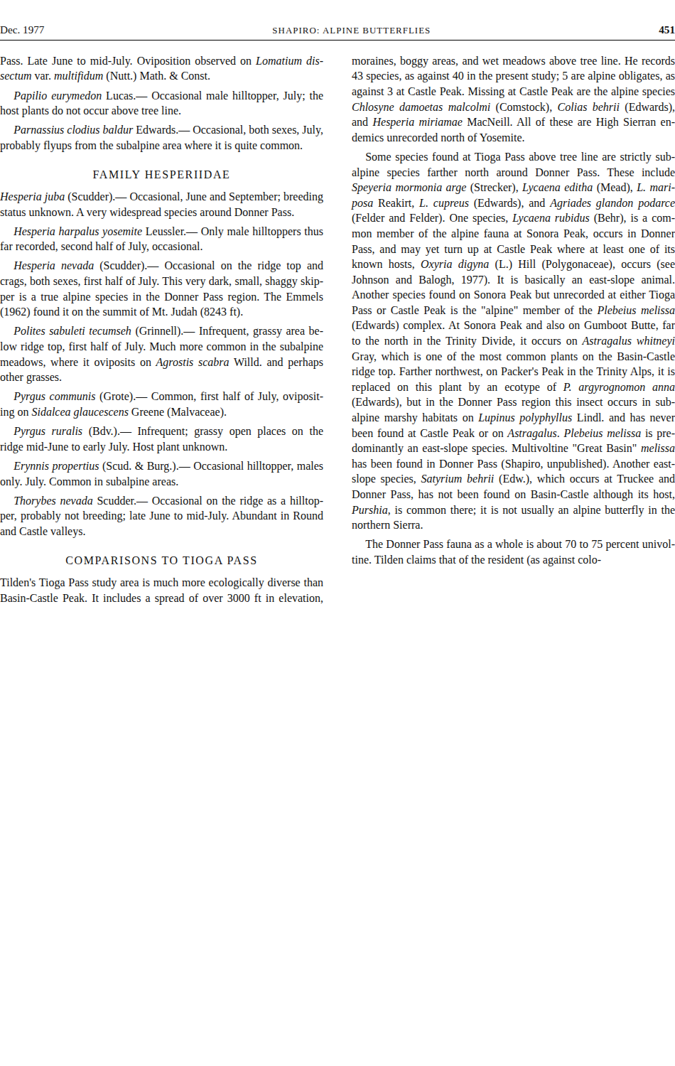Dec. 1977 Shapiro: Alpine Butterflies 451
Pass. Late June to mid-July. Oviposition observed on Lomatium dissectum var. multifidum (Nutt.) Math. & Const.
Papilio eurymedon Lucas.— Occasional male hilltopper, July; the host plants do not occur above tree line.
Parnassius clodius baldur Edwards.— Occasional, both sexes, July, probably flyups from the subalpine area where it is quite common.
Family Hesperiidae
Hesperia juba (Scudder).— Occasional, June and September; breeding status unknown. A very widespread species around Donner Pass.
Hesperia harpalus yosemite Leussler.— Only male hilltoppers thus far recorded, second half of July, occasional.
Hesperia nevada (Scudder).— Occasional on the ridge top and crags, both sexes, first half of July. This very dark, small, shaggy skipper is a true alpine species in the Donner Pass region. The Emmels (1962) found it on the summit of Mt. Judah (8243 ft).
Polites sabuleti tecumseh (Grinnell).— Infrequent, grassy area below ridge top, first half of July. Much more common in the subalpine meadows, where it oviposits on Agrostis scabra Willd. and perhaps other grasses.
Pyrgus communis (Grote).— Common, first half of July, ovipositing on Sidalcea glaucescens Greene (Malvaceae).
Pyrgus ruralis (Bdv.).— Infrequent; grassy open places on the ridge mid-June to early July. Host plant unknown.
Erynnis propertius (Scud. & Burg.).— Occasional hilltopper, males only. July. Common in subalpine areas.
Thorybes nevada Scudder.— Occasional on the ridge as a hilltopper, probably not breeding; late June to mid-July. Abundant in Round and Castle valleys.
Comparisons to Tioga Pass
Tilden's Tioga Pass study area is much more ecologically diverse than Basin-Castle Peak. It includes a spread of over 3000 ft in elevation, moraines, boggy areas, and wet meadows above tree line. He records 43 species, as against 40 in the present study; 5 are alpine obligates, as against 3 at Castle Peak. Missing at Castle Peak are the alpine species Chlosyne damoetas malcolmi (Comstock), Colias behrii (Edwards), and Hesperia miriamae MacNeill. All of these are High Sierran endemics unrecorded north of Yosemite.
Some species found at Tioga Pass above tree line are strictly subalpine species farther north around Donner Pass. These include Speyeria mormonia arge (Strecker), Lycaena editha (Mead), L. mariposa Reakirt, L. cupreus (Edwards), and Agriades glandon podarce (Felder and Felder). One species, Lycaena rubidus (Behr), is a common member of the alpine fauna at Sonora Peak, occurs in Donner Pass, and may yet turn up at Castle Peak where at least one of its known hosts, Oxyria digyna (L.) Hill (Polygonaceae), occurs (see Johnson and Balogh, 1977). It is basically an east-slope animal. Another species found on Sonora Peak but unrecorded at either Tioga Pass or Castle Peak is the "alpine" member of the Plebeius melissa (Edwards) complex. At Sonora Peak and also on Gumboot Butte, far to the north in the Trinity Divide, it occurs on Astragalus whitneyi Gray, which is one of the most common plants on the Basin-Castle ridge top. Farther northwest, on Packer's Peak in the Trinity Alps, it is replaced on this plant by an ecotype of P. argyrognomon anna (Edwards), but in the Donner Pass region this insect occurs in subalpine marshy habitats on Lupinus polyphyllus Lindl. and has never been found at Castle Peak or on Astragalus. Plebeius melissa is predominantly an east-slope species. Multivoltine "Great Basin" melissa has been found in Donner Pass (Shapiro, unpublished). Another east-slope species, Satyrium behrii (Edw.), which occurs at Truckee and Donner Pass, has not been found on Basin-Castle although its host, Purshia, is common there; it is not usually an alpine butterfly in the northern Sierra.
The Donner Pass fauna as a whole is about 70 to 75 percent univoltine. Tilden claims that of the resident (as against colo-